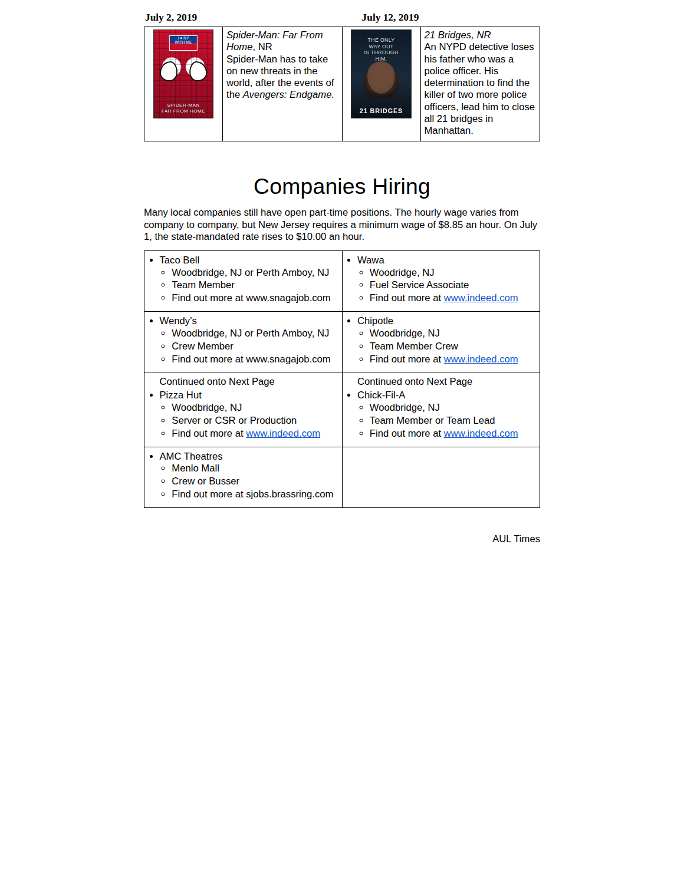| July 2, 2019 | July 12, 2019 |
| I ♥ NY WITH ME SPIDER-MAN FAR FROM HOME | Spider-Man: Far From Home , NR Spider-Man has to take on new threats in the world, after the events of the Avengers: Endgame. | The only way out is through him. 21 BRIDGES | 21 Bridges, NR An NYPD detective loses his father who was a police officer. His determination to find the killer of two more police officers, lead him to close all 21 bridges in Manhattan. |
Companies Hiring
Many local companies still have open part-time positions. The hourly wage varies from company to company, but New Jersey requires a minimum wage of $8.85 an hour. On July 1, the state-mandated rate rises to $10.00 an hour.
| Taco Bell Woodbridge, NJ or Perth Amboy, NJ Team Member Find out more at www.snagajob.com | Wawa Woodridge, NJ Fuel Service Associate Find out more at www.indeed.com |
| Wendy’s Woodbridge, NJ or Perth Amboy, NJ Crew Member Find out more at www.snagajob.com | Chipotle Woodbridge, NJ Team Member Crew Find out more at www.indeed.com |
| Continued onto Next Page Pizza Hut Woodbridge, NJ Server or CSR or Production Find out more at www.indeed.com | Continued onto Next Page Chick-Fil-A Woodbridge, NJ Team Member or Team Lead Find out more at www.indeed.com |
| AMC Theatres Menlo Mall Crew or Busser Find out more at sjobs.brassring.com | |
AUL Times